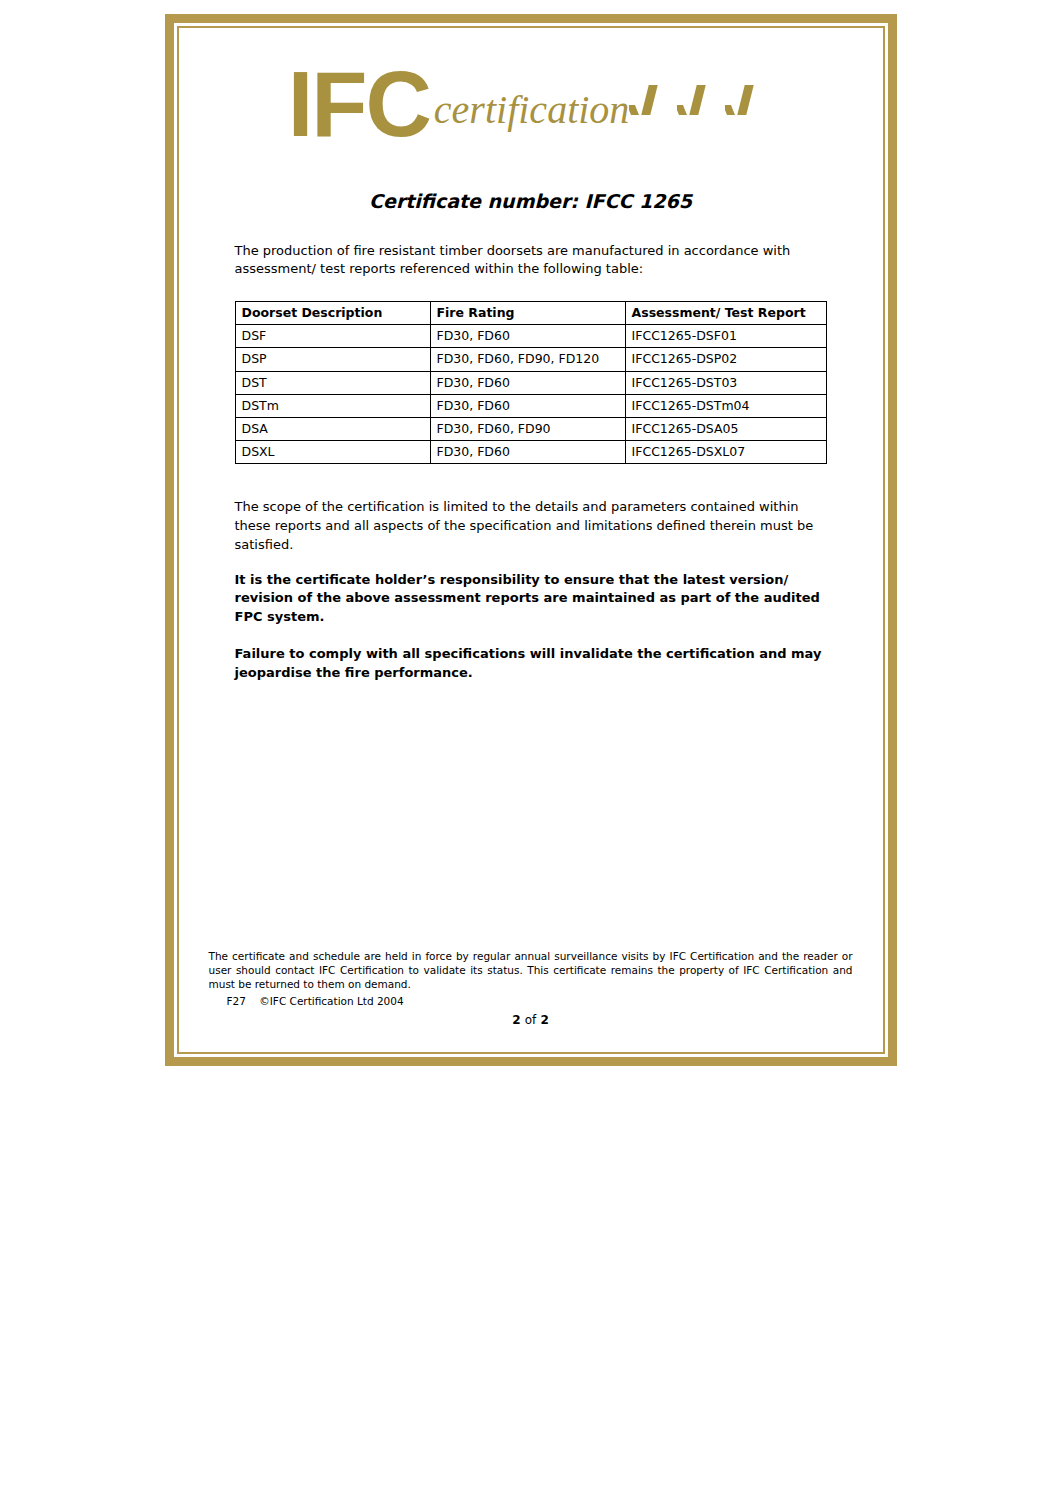IFC certification
Certificate number: IFCC 1265
The production of fire resistant timber doorsets are manufactured in accordance with assessment/ test reports referenced within the following table:
| Doorset Description | Fire Rating | Assessment/ Test Report |
| --- | --- | --- |
| DSF | FD30, FD60 | IFCC1265-DSF01 |
| DSP | FD30, FD60, FD90, FD120 | IFCC1265-DSP02 |
| DST | FD30, FD60 | IFCC1265-DST03 |
| DSTm | FD30, FD60 | IFCC1265-DSTm04 |
| DSA | FD30, FD60, FD90 | IFCC1265-DSA05 |
| DSXL | FD30, FD60 | IFCC1265-DSXL07 |
The scope of the certification is limited to the details and parameters contained within these reports and all aspects of the specification and limitations defined therein must be satisfied.
It is the certificate holder’s responsibility to ensure that the latest version/ revision of the above assessment reports are maintained as part of the audited FPC system.
Failure to comply with all specifications will invalidate the certification and may jeopardise the fire performance.
The certificate and schedule are held in force by regular annual surveillance visits by IFC Certification and the reader or user should contact IFC Certification to validate its status. This certificate remains the property of IFC Certification and must be returned to them on demand.
F27 ©IFC Certification Ltd 2004
2 of 2